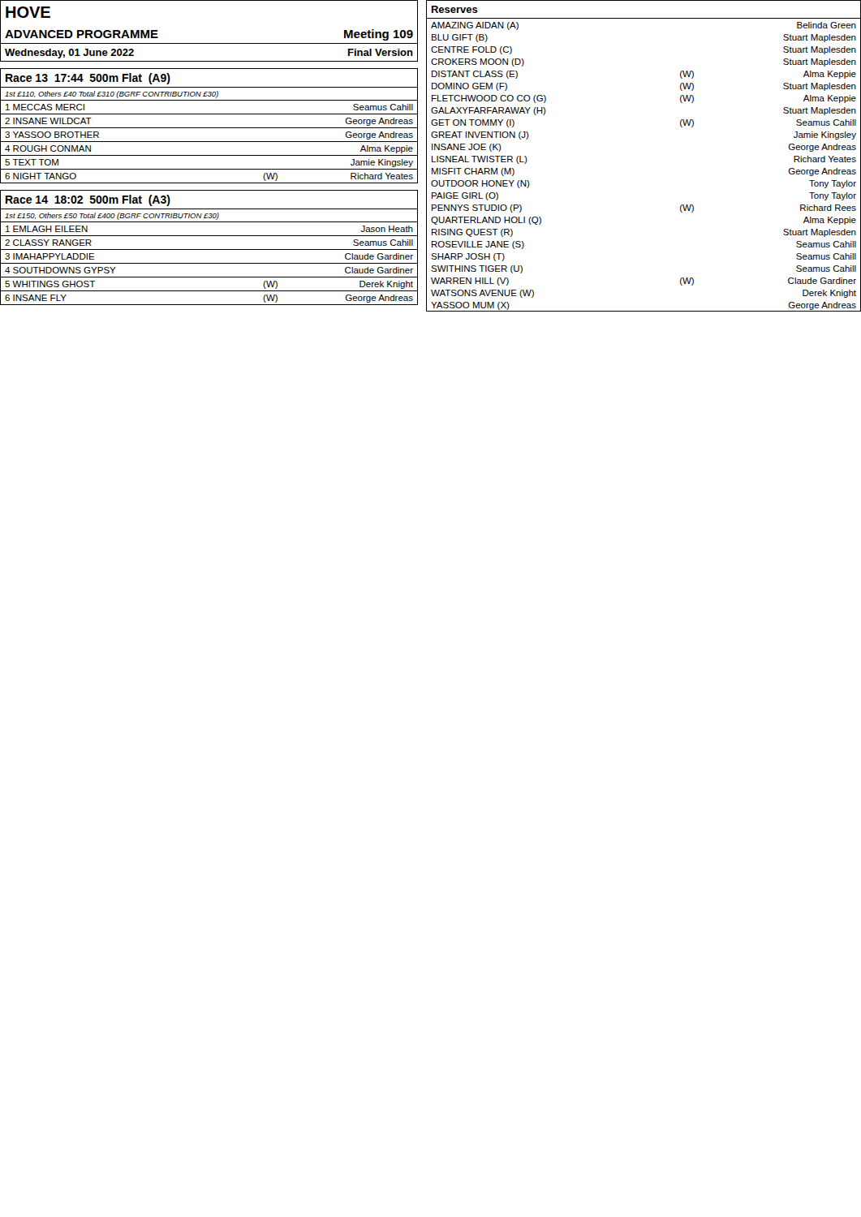| HOVE |
| ADVANCED PROGRAMME | Meeting 109 |
| Wednesday, 01 June 2022 | Final Version |
Race 13 17:44 500m Flat (A9)
1st £110, Others £40 Total £310 (BGRF CONTRIBUTION £30)
| 1 MECCAS MERCI | | Seamus Cahill |
| 2 INSANE WILDCAT | | George Andreas |
| 3 YASSOO BROTHER | | George Andreas |
| 4 ROUGH CONMAN | | Alma Keppie |
| 5 TEXT TOM | | Jamie Kingsley |
| 6 NIGHT TANGO | (W) | Richard Yeates |
Race 14 18:02 500m Flat (A3)
1st £150, Others £50 Total £400 (BGRF CONTRIBUTION £30)
| 1 EMLAGH EILEEN | | Jason Heath |
| 2 CLASSY RANGER | | Seamus Cahill |
| 3 IMAHAPPYLADDIE | | Claude Gardiner |
| 4 SOUTHDOWNS GYPSY | | Claude Gardiner |
| 5 WHITINGS GHOST | (W) | Derek Knight |
| 6 INSANE FLY | (W) | George Andreas |
Reserves
| AMAZING AIDAN (A) | | Belinda Green |
| BLU GIFT (B) | | Stuart Maplesden |
| CENTRE FOLD (C) | | Stuart Maplesden |
| CROKERS MOON (D) | | Stuart Maplesden |
| DISTANT CLASS (E) | (W) | Alma Keppie |
| DOMINO GEM (F) | (W) | Stuart Maplesden |
| FLETCHWOOD CO CO (G) | (W) | Alma Keppie |
| GALAXYFARFARAWAY (H) | | Stuart Maplesden |
| GET ON TOMMY (I) | (W) | Seamus Cahill |
| GREAT INVENTION (J) | | Jamie Kingsley |
| INSANE JOE (K) | | George Andreas |
| LISNEAL TWISTER (L) | | Richard Yeates |
| MISFIT CHARM (M) | | George Andreas |
| OUTDOOR HONEY (N) | | Tony Taylor |
| PAIGE GIRL (O) | | Tony Taylor |
| PENNYS STUDIO (P) | (W) | Richard Rees |
| QUARTERLAND HOLI (Q) | | Alma Keppie |
| RISING QUEST (R) | | Stuart Maplesden |
| ROSEVILLE JANE (S) | | Seamus Cahill |
| SHARP JOSH (T) | | Seamus Cahill |
| SWITHINS TIGER (U) | | Seamus Cahill |
| WARREN HILL (V) | (W) | Claude Gardiner |
| WATSONS AVENUE (W) | | Derek Knight |
| YASSOO MUM (X) | | George Andreas |